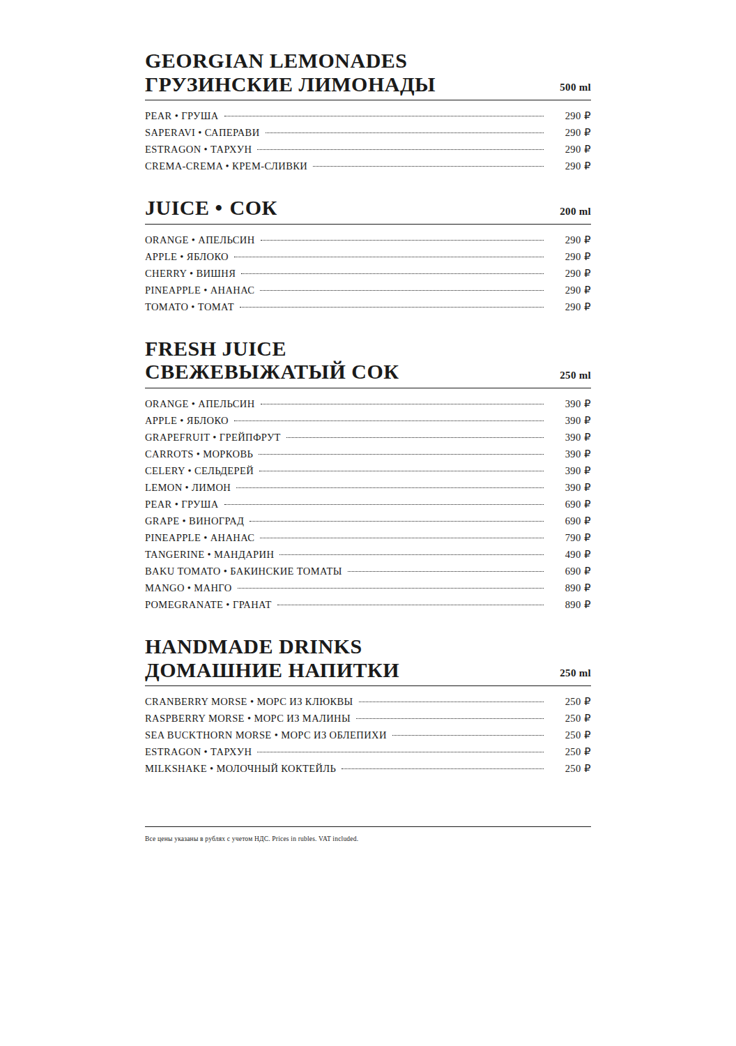Georgian Lemonades
Грузинские лимонады
500 ml
Pear • Груша 290 ₽
Saperavi • Саперави 290 ₽
Estragon • Тархун 290 ₽
Crema-Crema • Крем-сливки 290 ₽
Juice •Сок
200 ml
Orange • Апельсин 290 ₽
Apple • Яблоко 290 ₽
Cherry • Вишня 290 ₽
Pineapple • Ананас 290 ₽
Tomato • Томат 290 ₽
Fresh Juice
Свежевыжатый сок
250 ml
Orange • Апельсин 390 ₽
Apple • Яблоко 390 ₽
Grapefruit • Грейпфрут 390 ₽
Carrots • Морковь 390 ₽
Celery • Сельдерей 390 ₽
Lemon • Лимон 390 ₽
Pear • Груша 690 ₽
Grape • Виноград 690 ₽
Pineapple • Ананас 790 ₽
Tangerine • Мандарин 490 ₽
Baku Tomato • Бакинские томаты 690 ₽
Mango • Манго 890 ₽
Pomegranate • Гранат 890 ₽
Handmade Drinks
Домашние напитки
250 ml
Cranberry Morse • Морс из клюквы 250 ₽
Raspberry Morse • Морс из малины 250 ₽
Sea Buckthorn Morse • Морс из облепихи 250 ₽
Estragon • Тархун 250 ₽
Milkshake • Молочный коктейль 250 ₽
Все цены указаны в рублях с учетом НДС. Prices in rubles. VAT included.